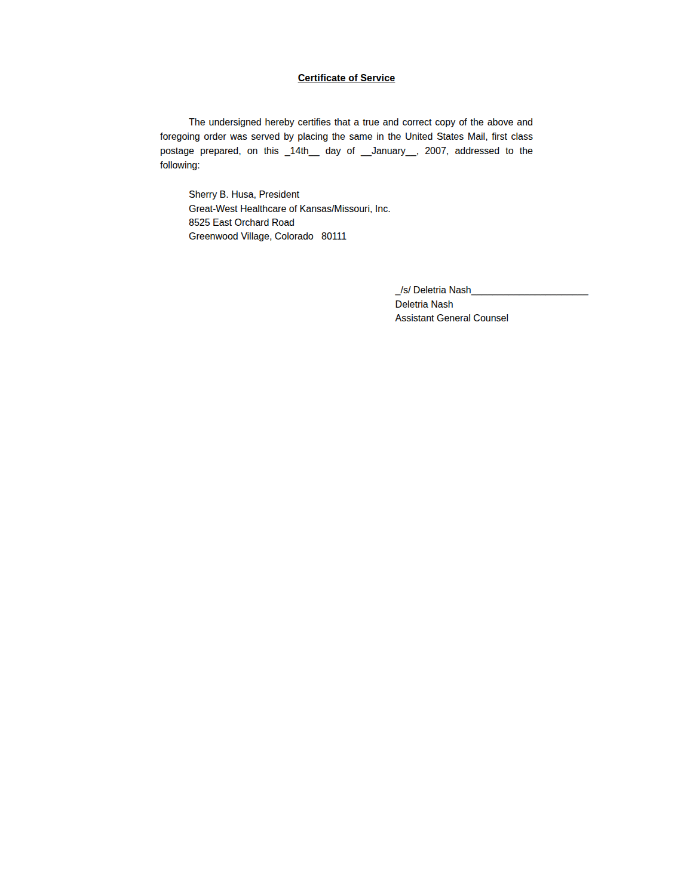Certificate of Service
The undersigned hereby certifies that a true and correct copy of the above and foregoing order was served by placing the same in the United States Mail, first class postage prepared, on this _14th__ day of __January__, 2007, addressed to the following:
Sherry B. Husa, President
Great-West Healthcare of Kansas/Missouri, Inc.
8525 East Orchard Road
Greenwood Village, Colorado 80111
_/s/ Deletria Nash______________________
Deletria Nash
Assistant General Counsel